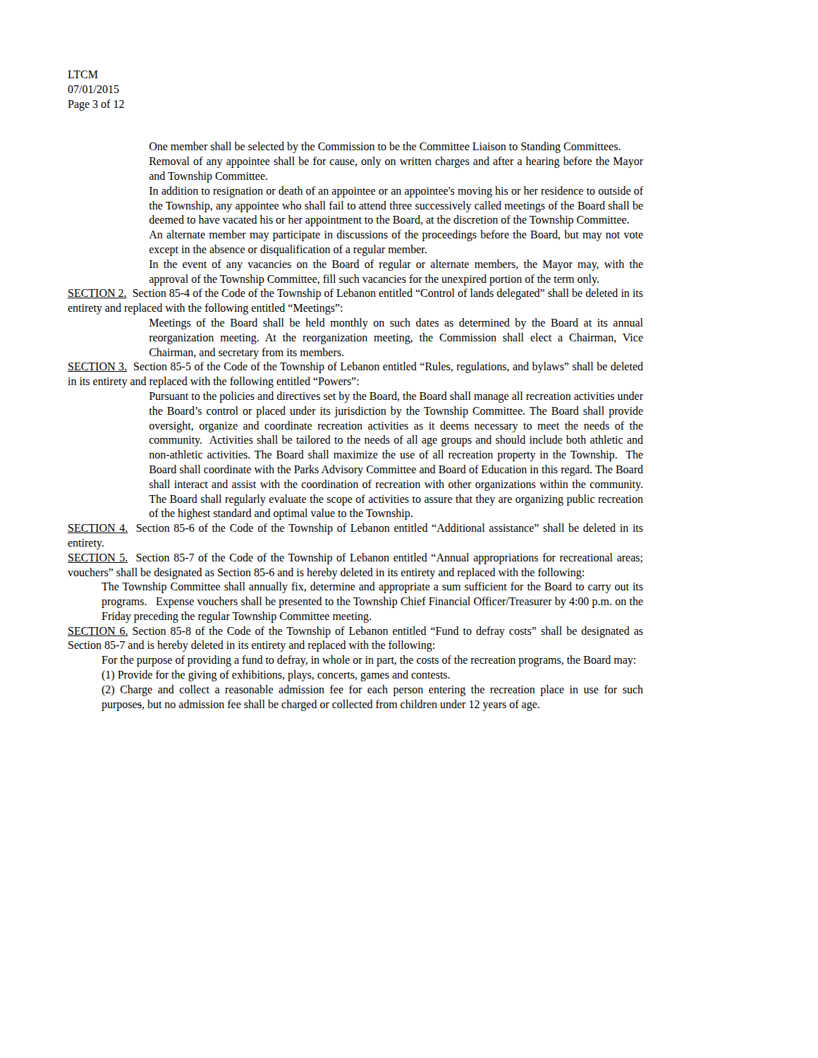LTCM
07/01/2015
Page 3 of 12
One member shall be selected by the Commission to be the Committee Liaison to Standing Committees.
Removal of any appointee shall be for cause, only on written charges and after a hearing before the Mayor and Township Committee.
In addition to resignation or death of an appointee or an appointee's moving his or her residence to outside of the Township, any appointee who shall fail to attend three successively called meetings of the Board shall be deemed to have vacated his or her appointment to the Board, at the discretion of the Township Committee.
An alternate member may participate in discussions of the proceedings before the Board, but may not vote except in the absence or disqualification of a regular member.
In the event of any vacancies on the Board of regular or alternate members, the Mayor may, with the approval of the Township Committee, fill such vacancies for the unexpired portion of the term only.
SECTION 2. Section 85-4 of the Code of the Township of Lebanon entitled “Control of lands delegated” shall be deleted in its entirety and replaced with the following entitled “Meetings”:
Meetings of the Board shall be held monthly on such dates as determined by the Board at its annual reorganization meeting. At the reorganization meeting, the Commission shall elect a Chairman, Vice Chairman, and secretary from its members.
SECTION 3. Section 85-5 of the Code of the Township of Lebanon entitled “Rules, regulations, and bylaws” shall be deleted in its entirety and replaced with the following entitled “Powers”:
Pursuant to the policies and directives set by the Board, the Board shall manage all recreation activities under the Board’s control or placed under its jurisdiction by the Township Committee. The Board shall provide oversight, organize and coordinate recreation activities as it deems necessary to meet the needs of the community. Activities shall be tailored to the needs of all age groups and should include both athletic and non-athletic activities. The Board shall maximize the use of all recreation property in the Township. The Board shall coordinate with the Parks Advisory Committee and Board of Education in this regard. The Board shall interact and assist with the coordination of recreation with other organizations within the community. The Board shall regularly evaluate the scope of activities to assure that they are organizing public recreation of the highest standard and optimal value to the Township.
SECTION 4. Section 85-6 of the Code of the Township of Lebanon entitled “Additional assistance” shall be deleted in its entirety.
SECTION 5. Section 85-7 of the Code of the Township of Lebanon entitled “Annual appropriations for recreational areas; vouchers” shall be designated as Section 85-6 and is hereby deleted in its entirety and replaced with the following:
The Township Committee shall annually fix, determine and appropriate a sum sufficient for the Board to carry out its programs. Expense vouchers shall be presented to the Township Chief Financial Officer/Treasurer by 4:00 p.m. on the Friday preceding the regular Township Committee meeting.
SECTION 6. Section 85-8 of the Code of the Township of Lebanon entitled “Fund to defray costs” shall be designated as Section 85-7 and is hereby deleted in its entirety and replaced with the following:
For the purpose of providing a fund to defray, in whole or in part, the costs of the recreation programs, the Board may:
(1) Provide for the giving of exhibitions, plays, concerts, games and contests.
(2) Charge and collect a reasonable admission fee for each person entering the recreation place in use for such purposes, but no admission fee shall be charged or collected from children under 12 years of age.